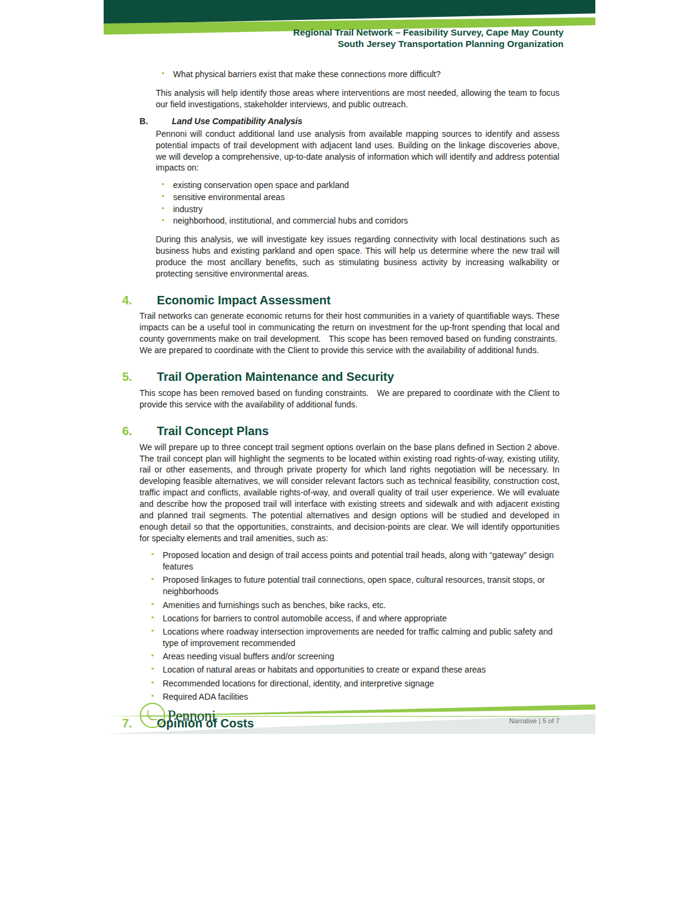Regional Trail Network – Feasibility Survey, Cape May County
South Jersey Transportation Planning Organization
What physical barriers exist that make these connections more difficult?
This analysis will help identify those areas where interventions are most needed, allowing the team to focus our field investigations, stakeholder interviews, and public outreach.
B. Land Use Compatibility Analysis
Pennoni will conduct additional land use analysis from available mapping sources to identify and assess potential impacts of trail development with adjacent land uses. Building on the linkage discoveries above, we will develop a comprehensive, up-to-date analysis of information which will identify and address potential impacts on:
existing conservation open space and parkland
sensitive environmental areas
industry
neighborhood, institutional, and commercial hubs and corridors
During this analysis, we will investigate key issues regarding connectivity with local destinations such as business hubs and existing parkland and open space. This will help us determine where the new trail will produce the most ancillary benefits, such as stimulating business activity by increasing walkability or protecting sensitive environmental areas.
4. Economic Impact Assessment
Trail networks can generate economic returns for their host communities in a variety of quantifiable ways. These impacts can be a useful tool in communicating the return on investment for the up-front spending that local and county governments make on trail development. This scope has been removed based on funding constraints. We are prepared to coordinate with the Client to provide this service with the availability of additional funds.
5. Trail Operation Maintenance and Security
This scope has been removed based on funding constraints. We are prepared to coordinate with the Client to provide this service with the availability of additional funds.
6. Trail Concept Plans
We will prepare up to three concept trail segment options overlain on the base plans defined in Section 2 above. The trail concept plan will highlight the segments to be located within existing road rights-of-way, existing utility, rail or other easements, and through private property for which land rights negotiation will be necessary. In developing feasible alternatives, we will consider relevant factors such as technical feasibility, construction cost, traffic impact and conflicts, available rights-of-way, and overall quality of trail user experience. We will evaluate and describe how the proposed trail will interface with existing streets and sidewalk and with adjacent existing and planned trail segments. The potential alternatives and design options will be studied and developed in enough detail so that the opportunities, constraints, and decision-points are clear. We will identify opportunities for specialty elements and trail amenities, such as:
Proposed location and design of trail access points and potential trail heads, along with “gateway” design features
Proposed linkages to future potential trail connections, open space, cultural resources, transit stops, or neighborhoods
Amenities and furnishings such as benches, bike racks, etc.
Locations for barriers to control automobile access, if and where appropriate
Locations where roadway intersection improvements are needed for traffic calming and public safety and type of improvement recommended
Areas needing visual buffers and/or screening
Location of natural areas or habitats and opportunities to create or expand these areas
Recommended locations for directional, identity, and interpretive signage
Required ADA facilities
7. Opinion of Costs
Pennoni
Narrative | 5 of 7